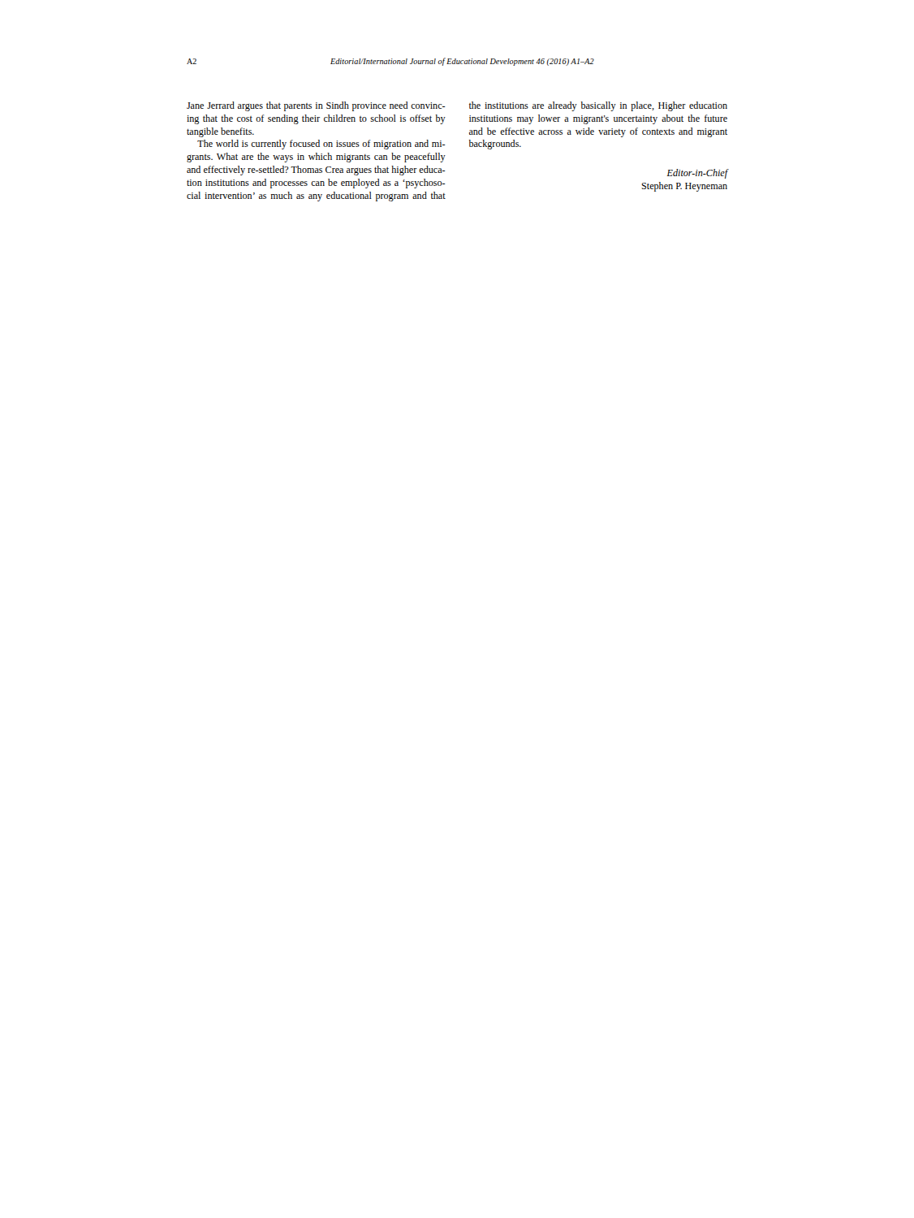A2 Editorial/International Journal of Educational Development 46 (2016) A1–A2
Jane Jerrard argues that parents in Sindh province need convincing that the cost of sending their children to school is offset by tangible benefits.
The world is currently focused on issues of migration and migrants. What are the ways in which migrants can be peacefully and effectively re-settled? Thomas Crea argues that higher education institutions and processes can be employed as a ‘psychosocial intervention’ as much as any educational program and that the institutions are already basically in place, Higher education institutions may lower a migrant's uncertainty about the future and be effective across a wide variety of contexts and migrant backgrounds.
Editor-in-Chief Stephen P. Heyneman